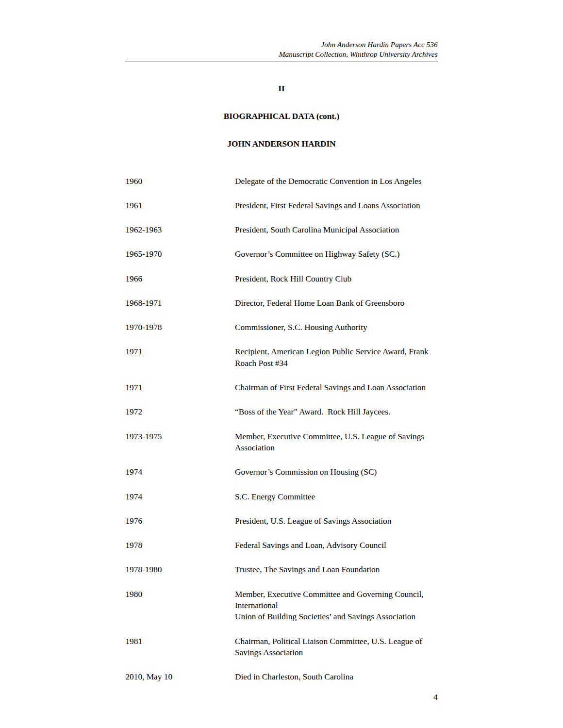John Anderson Hardin Papers Acc 536
Manuscript Collection, Winthrop University Archives
II
BIOGRAPHICAL DATA (cont.)
JOHN ANDERSON HARDIN
| 1960 | Delegate of the Democratic Convention in Los Angeles |
| 1961 | President, First Federal Savings and Loans Association |
| 1962-1963 | President, South Carolina Municipal Association |
| 1965-1970 | Governor’s Committee on Highway Safety (SC.) |
| 1966 | President, Rock Hill Country Club |
| 1968-1971 | Director, Federal Home Loan Bank of Greensboro |
| 1970-1978 | Commissioner, S.C. Housing Authority |
| 1971 | Recipient, American Legion Public Service Award, Frank Roach Post #34 |
| 1971 | Chairman of First Federal Savings and Loan Association |
| 1972 | “Boss of the Year” Award. Rock Hill Jaycees. |
| 1973-1975 | Member, Executive Committee, U.S. League of Savings Association |
| 1974 | Governor’s Commission on Housing (SC) |
| 1974 | S.C. Energy Committee |
| 1976 | President, U.S. League of Savings Association |
| 1978 | Federal Savings and Loan, Advisory Council |
| 1978-1980 | Trustee, The Savings and Loan Foundation |
| 1980 | Member, Executive Committee and Governing Council, International Union of Building Societies’ and Savings Association |
| 1981 | Chairman, Political Liaison Committee, U.S. League of Savings Association |
| 2010, May 10 | Died in Charleston, South Carolina |
4